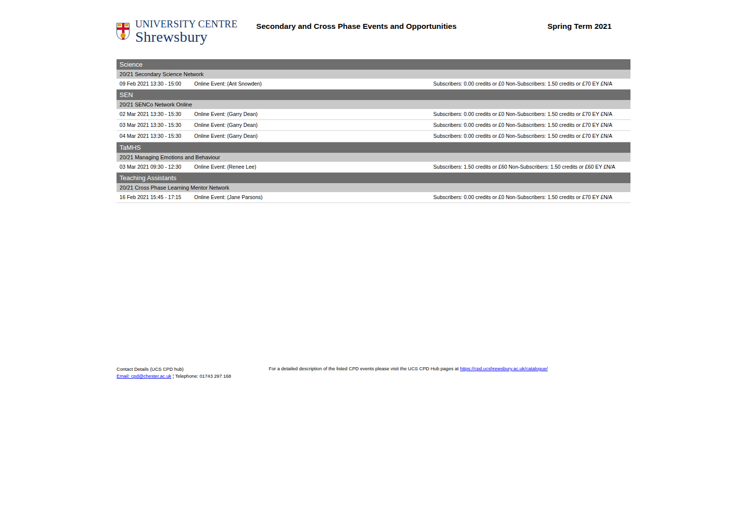UNIVERSITY CENTRE
Shrewsbury
Secondary and Cross Phase Events and Opportunities
Spring Term 2021
| Science |
| 20/21 Secondary Science Network |
| 09 Feb 2021 13:30 - 15:00 | Online Event: (Ant Snowden) | Subscribers: 0.00 credits or £0 Non-Subscribers: 1.50 credits or £70 EY £N/A |
| SEN |
| 20/21 SENCo Network Online |
| 02 Mar 2021 13:30 - 15:30 | Online Event: (Garry Dean) | Subscribers: 0.00 credits or £0 Non-Subscribers: 1.50 credits or £70 EY £N/A |
| 03 Mar 2021 13:30 - 15:30 | Online Event: (Garry Dean) | Subscribers: 0.00 credits or £0 Non-Subscribers: 1.50 credits or £70 EY £N/A |
| 04 Mar 2021 13:30 - 15:30 | Online Event: (Garry Dean) | Subscribers: 0.00 credits or £0 Non-Subscribers: 1.50 credits or £70 EY £N/A |
| TaMHS |
| 20/21 Managing Emotions and Behaviour |
| 03 Mar 2021 09:30 - 12:30 | Online Event: (Renee Lee) | Subscribers: 1.50 credits or £60 Non-Subscribers: 1.50 credits or £60 EY £N/A |
| Teaching Assistants |
| 20/21 Cross Phase Learning Mentor Network |
| 16 Feb 2021 15:45 - 17:15 | Online Event: (Jane Parsons) | Subscribers: 0.00 credits or £0 Non-Subscribers: 1.50 credits or £70 EY £N/A |
Contact Details (UCS CPD hub)
Email: cpd@chester.ac.uk ¦ Telephone: 01743 297 168
For a detailed description of the listed CPD events please visit the UCS CPD Hub pages at https://cpd.ucshrewsbury.ac.uk/catalogue/